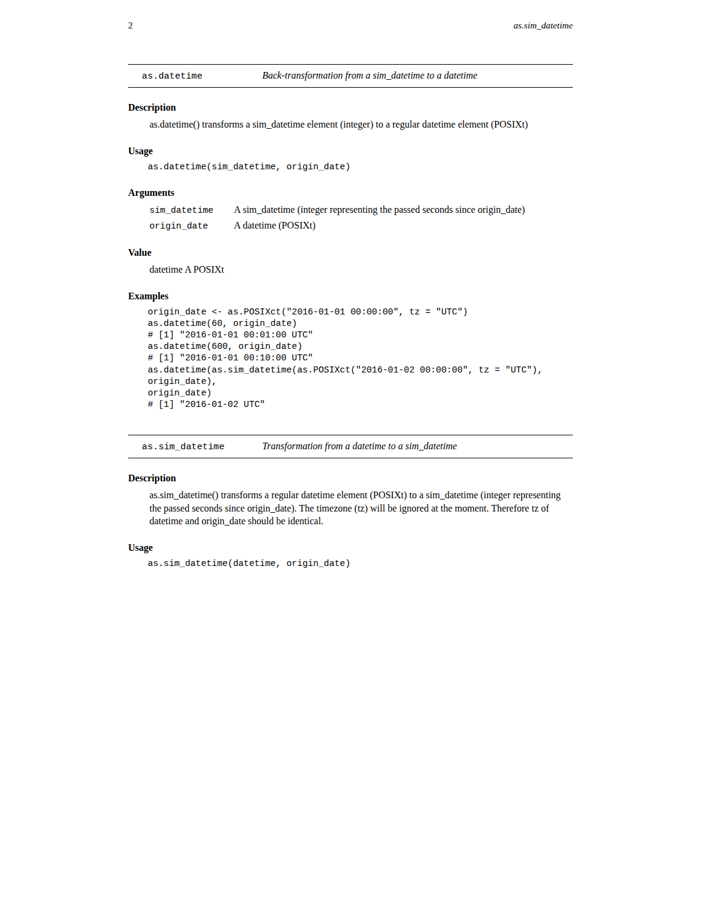2 as.sim_datetime
as.datetime Back-transformation from a sim_datetime to a datetime
Description
as.datetime() transforms a sim_datetime element (integer) to a regular datetime element (POSIXt)
Usage
as.datetime(sim_datetime, origin_date)
Arguments
sim_datetime
A sim_datetime (integer representing the passed seconds since origin_date)
origin_date
A datetime (POSIXt)
Value
datetime A POSIXt
Examples
origin_date <- as.POSIXct("2016-01-01 00:00:00", tz = "UTC")
as.datetime(60, origin_date)
# [1] "2016-01-01 00:01:00 UTC"
as.datetime(600, origin_date)
# [1] "2016-01-01 00:10:00 UTC"
as.datetime(as.sim_datetime(as.POSIXct("2016-01-02 00:00:00", tz = "UTC"), origin_date),
origin_date)
# [1] "2016-01-02 UTC"
as.sim_datetime Transformation from a datetime to a sim_datetime
Description
as.sim_datetime() transforms a regular datetime element (POSIXt) to a sim_datetime (integer representing the passed seconds since origin_date). The timezone (tz) will be ignored at the moment. Therefore tz of datetime and origin_date should be identical.
Usage
as.sim_datetime(datetime, origin_date)